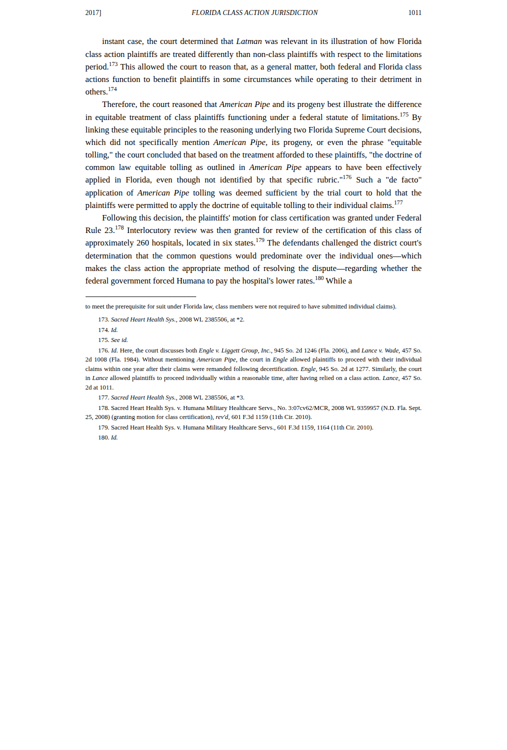2017] FLORIDA CLASS ACTION JURISDICTION 1011
instant case, the court determined that Latman was relevant in its illustration of how Florida class action plaintiffs are treated differently than non-class plaintiffs with respect to the limitations period.173 This allowed the court to reason that, as a general matter, both federal and Florida class actions function to benefit plaintiffs in some circumstances while operating to their detriment in others.174
Therefore, the court reasoned that American Pipe and its progeny best illustrate the difference in equitable treatment of class plaintiffs functioning under a federal statute of limitations.175 By linking these equitable principles to the reasoning underlying two Florida Supreme Court decisions, which did not specifically mention American Pipe, its progeny, or even the phrase "equitable tolling," the court concluded that based on the treatment afforded to these plaintiffs, "the doctrine of common law equitable tolling as outlined in American Pipe appears to have been effectively applied in Florida, even though not identified by that specific rubric."176 Such a "de facto" application of American Pipe tolling was deemed sufficient by the trial court to hold that the plaintiffs were permitted to apply the doctrine of equitable tolling to their individual claims.177
Following this decision, the plaintiffs' motion for class certification was granted under Federal Rule 23.178 Interlocutory review was then granted for review of the certification of this class of approximately 260 hospitals, located in six states.179 The defendants challenged the district court's determination that the common questions would predominate over the individual ones—which makes the class action the appropriate method of resolving the dispute—regarding whether the federal government forced Humana to pay the hospital's lower rates.180 While a
to meet the prerequisite for suit under Florida law, class members were not required to have submitted individual claims).
173. Sacred Heart Health Sys., 2008 WL 2385506, at *2.
174. Id.
175. See id.
176. Id. Here, the court discusses both Engle v. Liggett Group, Inc., 945 So. 2d 1246 (Fla. 2006), and Lance v. Wade, 457 So. 2d 1008 (Fla. 1984). Without mentioning American Pipe, the court in Engle allowed plaintiffs to proceed with their individual claims within one year after their claims were remanded following decertification. Engle, 945 So. 2d at 1277. Similarly, the court in Lance allowed plaintiffs to proceed individually within a reasonable time, after having relied on a class action. Lance, 457 So. 2d at 1011.
177. Sacred Heart Health Sys., 2008 WL 2385506, at *3.
178. Sacred Heart Health Sys. v. Humana Military Healthcare Servs., No. 3:07cv62/MCR, 2008 WL 9359957 (N.D. Fla. Sept. 25, 2008) (granting motion for class certification), rev'd, 601 F.3d 1159 (11th Cir. 2010).
179. Sacred Heart Health Sys. v. Humana Military Healthcare Servs., 601 F.3d 1159, 1164 (11th Cir. 2010).
180. Id.